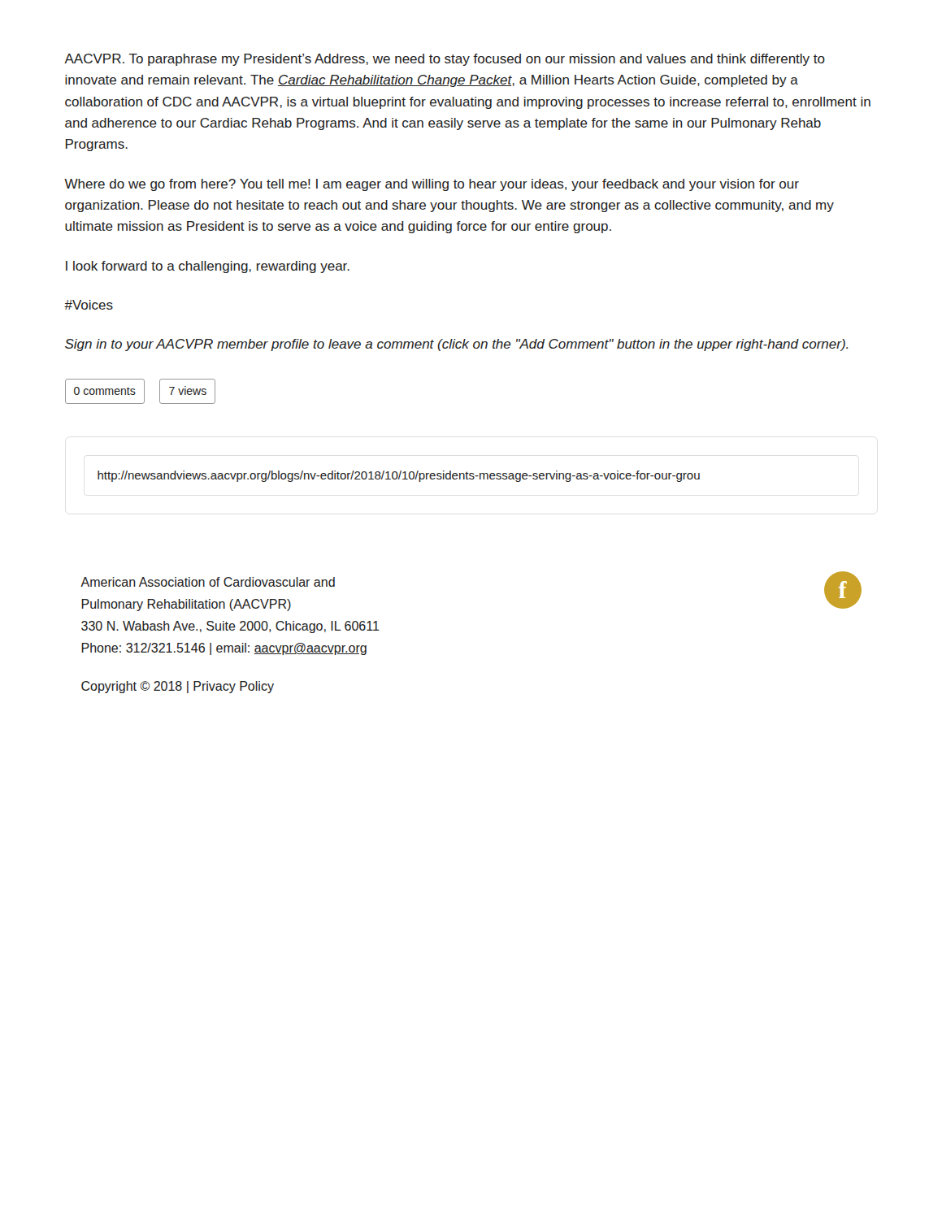AACVPR. To paraphrase my President’s Address, we need to stay focused on our mission and values and think differently to innovate and remain relevant. The Cardiac Rehabilitation Change Packet, a Million Hearts Action Guide, completed by a collaboration of CDC and AACVPR, is a virtual blueprint for evaluating and improving processes to increase referral to, enrollment in and adherence to our Cardiac Rehab Programs. And it can easily serve as a template for the same in our Pulmonary Rehab Programs.
Where do we go from here? You tell me! I am eager and willing to hear your ideas, your feedback and your vision for our organization. Please do not hesitate to reach out and share your thoughts. We are stronger as a collective community, and my ultimate mission as President is to serve as a voice and guiding force for our entire group.
I look forward to a challenging, rewarding year.
#Voices
Sign in to your AACVPR member profile to leave a comment (click on the "Add Comment" button in the upper right-hand corner).
0 comments 7 views
http://newsandviews.aacvpr.org/blogs/nv-editor/2018/10/10/presidents-message-serving-as-a-voice-for-our-grou
American Association of Cardiovascular and
Pulmonary Rehabilitation (AACVPR)
330 N. Wabash Ave., Suite 2000, Chicago, IL 60611
Phone: 312/321.5146 | email: aacvpr@aacvpr.org
Copyright © 2018 | Privacy Policy
f